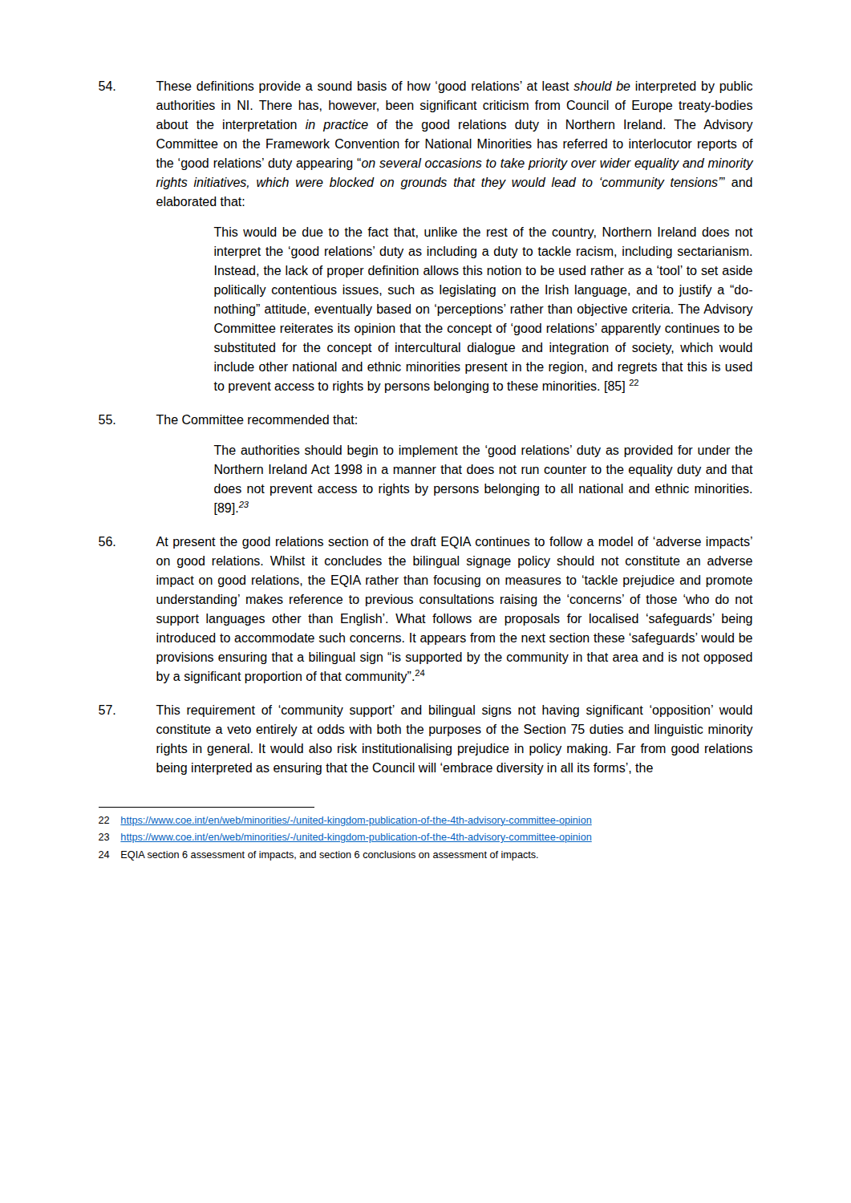54. These definitions provide a sound basis of how ‘good relations’ at least should be interpreted by public authorities in NI. There has, however, been significant criticism from Council of Europe treaty-bodies about the interpretation in practice of the good relations duty in Northern Ireland. The Advisory Committee on the Framework Convention for National Minorities has referred to interlocutor reports of the ‘good relations’ duty appearing “on several occasions to take priority over wider equality and minority rights initiatives, which were blocked on grounds that they would lead to ‘community tensions’” and elaborated that:
This would be due to the fact that, unlike the rest of the country, Northern Ireland does not interpret the ‘good relations’ duty as including a duty to tackle racism, including sectarianism. Instead, the lack of proper definition allows this notion to be used rather as a ‘tool’ to set aside politically contentious issues, such as legislating on the Irish language, and to justify a “do-nothing” attitude, eventually based on ‘perceptions’ rather than objective criteria. The Advisory Committee reiterates its opinion that the concept of ‘good relations’ apparently continues to be substituted for the concept of intercultural dialogue and integration of society, which would include other national and ethnic minorities present in the region, and regrets that this is used to prevent access to rights by persons belonging to these minorities. [85] 22
55. The Committee recommended that:
The authorities should begin to implement the ‘good relations’ duty as provided for under the Northern Ireland Act 1998 in a manner that does not run counter to the equality duty and that does not prevent access to rights by persons belonging to all national and ethnic minorities. [89].23
56. At present the good relations section of the draft EQIA continues to follow a model of ‘adverse impacts’ on good relations. Whilst it concludes the bilingual signage policy should not constitute an adverse impact on good relations, the EQIA rather than focusing on measures to ‘tackle prejudice and promote understanding’ makes reference to previous consultations raising the ‘concerns’ of those ‘who do not support languages other than English’. What follows are proposals for localised ‘safeguards’ being introduced to accommodate such concerns. It appears from the next section these ‘safeguards’ would be provisions ensuring that a bilingual sign “is supported by the community in that area and is not opposed by a significant proportion of that community”.24
57. This requirement of ‘community support’ and bilingual signs not having significant ‘opposition’ would constitute a veto entirely at odds with both the purposes of the Section 75 duties and linguistic minority rights in general. It would also risk institutionalising prejudice in policy making. Far from good relations being interpreted as ensuring that the Council will ‘embrace diversity in all its forms’, the
22 https://www.coe.int/en/web/minorities/-/united-kingdom-publication-of-the-4th-advisory-committee-opinion
23 https://www.coe.int/en/web/minorities/-/united-kingdom-publication-of-the-4th-advisory-committee-opinion
24 EQIA section 6 assessment of impacts, and section 6 conclusions on assessment of impacts.